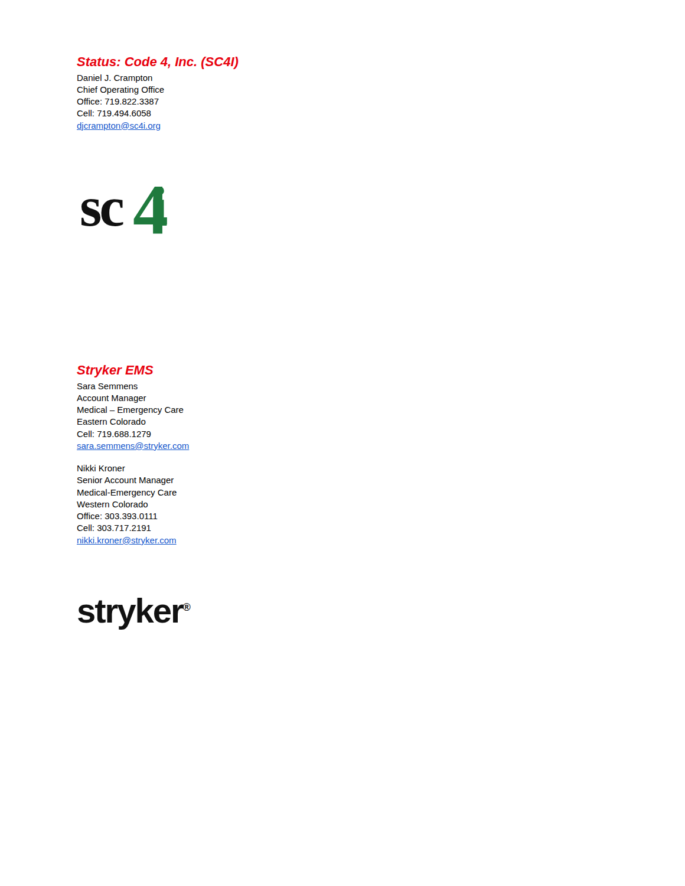Status: Code 4, Inc. (SC4I)
Daniel J. Crampton
Chief Operating Office
Office: 719.822.3387
Cell: 719.494.6058
djcrampton@sc4i.org
sc 4 i
Stryker EMS
Sara Semmens
Account Manager
Medical – Emergency Care
Eastern Colorado
Cell: 719.688.1279
sara.semmens@stryker.com
Nikki Kroner
Senior Account Manager
Medical-Emergency Care
Western Colorado
Office: 303.393.0111
Cell: 303.717.2191
nikki.kroner@stryker.com
stryker®